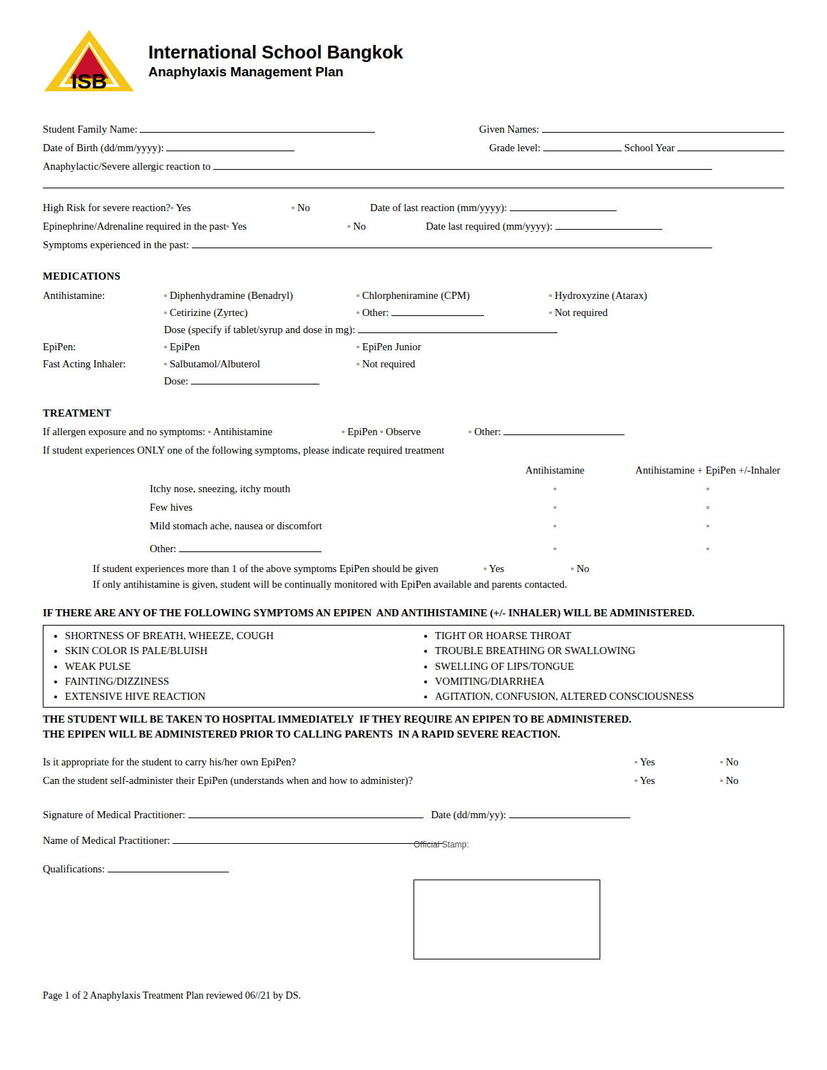ISB
International School Bangkok
Anaphylaxis Management Plan
Student Family Name:
Given Names:
Date of Birth (dd/mm/yyyy):
Grade level: School Year
Anaphylactic/Severe allergic reaction to
High Risk for severe reaction?
▫ Yes
▫ No
Date of last reaction (mm/yyyy):
Epinephrine/Adrenaline required in the past
▫ Yes
▫ No
Date last required (mm/yyyy):
Symptoms experienced in the past:
MEDICATIONS
| Antihistamine: | ▫ Diphenhydramine (Benadryl) | ▫ Chlorpheniramine (CPM) | ▫ Hydroxyzine (Atarax) |
| | ▫ Cetirizine (Zyrtec) | ▫ Other: | ▫ Not required |
| | Dose (specify if tablet/syrup and dose in mg): |
| EpiPen: | ▫ EpiPen | ▫ EpiPen Junior | |
| Fast Acting Inhaler: | ▫ Salbutamol/Albuterol | ▫ Not required | |
| | Dose: |
TREATMENT
If allergen exposure and no symptoms: ▫ Antihistamine ▫ EpiPen ▫ Observe ▫ Other:
If student experiences ONLY one of the following symptoms, please indicate required treatment
| | Antihistamine | Antihistamine + EpiPen +/-Inhaler |
| Itchy nose, sneezing, itchy mouth | ▫ | ▫ |
| Few hives | ▫ | ▫ |
| Mild stomach ache, nausea or discomfort | ▫ | ▫ |
| Other: | ▫ | ▫ |
If student experiences more than 1 of the above symptoms EpiPen should be given ▫ Yes ▫ No
If only antihistamine is given, student will be continually monitored with EpiPen available and parents contacted.
If there are any of the following symptoms an EpiPen and antihistamine (+/- inhaler) will be administered.
| SHORTNESS OF BREATH, WHEEZE, COUGH SKIN COLOR IS PALE/BLUISH WEAK PULSE FAINTING/DIZZINESS EXTENSIVE HIVE REACTION | TIGHT OR HOARSE THROAT TROUBLE BREATHING OR SWALLOWING SWELLING OF LIPS/TONGUE VOMITING/DIARRHEA AGITATION, CONFUSION, ALTERED CONSCIOUSNESS |
The student will be taken to hospital immediately if they require an EpiPen to be administered.
The EpiPen will be administered prior to calling parents in a rapid severe reaction.
Is it appropriate for the student to carry his/her own EpiPen?
▫ Yes▫ No
Can the student self-administer their EpiPen (understands when and how to administer)?
▫ Yes▫ No
Signature of Medical Practitioner: Date (dd/mm/yy):
Name of Medical Practitioner:
Official Stamp:
Qualifications:
Page 1 of 2 Anaphylaxis Treatment Plan reviewed 06//21 by DS.